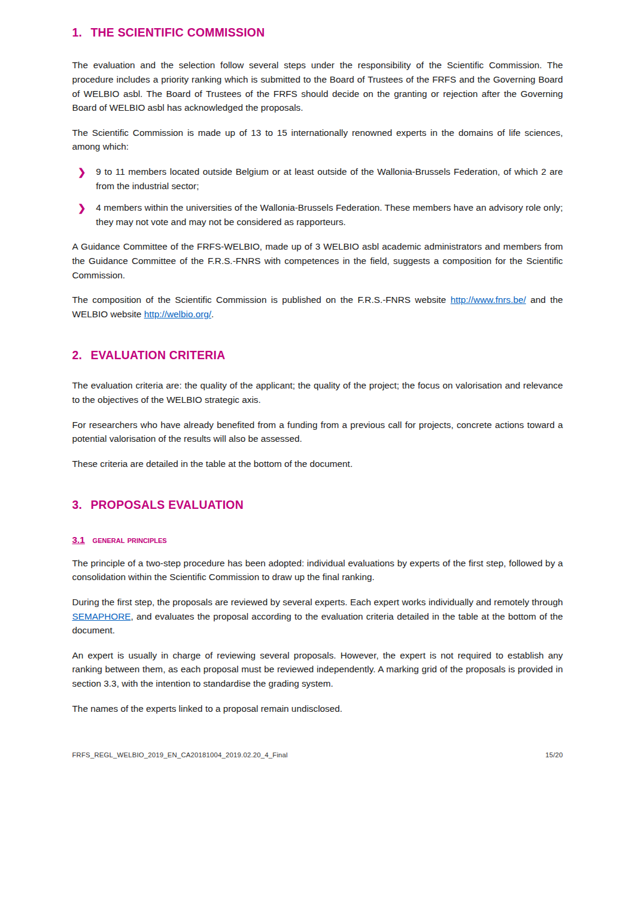1. THE SCIENTIFIC COMMISSION
The evaluation and the selection follow several steps under the responsibility of the Scientific Commission. The procedure includes a priority ranking which is submitted to the Board of Trustees of the FRFS and the Governing Board of WELBIO asbl. The Board of Trustees of the FRFS should decide on the granting or rejection after the Governing Board of WELBIO asbl has acknowledged the proposals.
The Scientific Commission is made up of 13 to 15 internationally renowned experts in the domains of life sciences, among which:
9 to 11 members located outside Belgium or at least outside of the Wallonia-Brussels Federation, of which 2 are from the industrial sector;
4 members within the universities of the Wallonia-Brussels Federation. These members have an advisory role only; they may not vote and may not be considered as rapporteurs.
A Guidance Committee of the FRFS-WELBIO, made up of 3 WELBIO asbl academic administrators and members from the Guidance Committee of the F.R.S.-FNRS with competences in the field, suggests a composition for the Scientific Commission.
The composition of the Scientific Commission is published on the F.R.S.-FNRS website http://www.fnrs.be/ and the WELBIO website http://welbio.org/.
2. EVALUATION CRITERIA
The evaluation criteria are: the quality of the applicant; the quality of the project; the focus on valorisation and relevance to the objectives of the WELBIO strategic axis.
For researchers who have already benefited from a funding from a previous call for projects, concrete actions toward a potential valorisation of the results will also be assessed.
These criteria are detailed in the table at the bottom of the document.
3. PROPOSALS EVALUATION
3.1 General principles
The principle of a two-step procedure has been adopted: individual evaluations by experts of the first step, followed by a consolidation within the Scientific Commission to draw up the final ranking.
During the first step, the proposals are reviewed by several experts. Each expert works individually and remotely through SEMAPHORE, and evaluates the proposal according to the evaluation criteria detailed in the table at the bottom of the document.
An expert is usually in charge of reviewing several proposals. However, the expert is not required to establish any ranking between them, as each proposal must be reviewed independently. A marking grid of the proposals is provided in section 3.3, with the intention to standardise the grading system.
The names of the experts linked to a proposal remain undisclosed.
FRFS_REGL_WELBIO_2019_EN_CA20181004_2019.02.20_4_Final 15/20